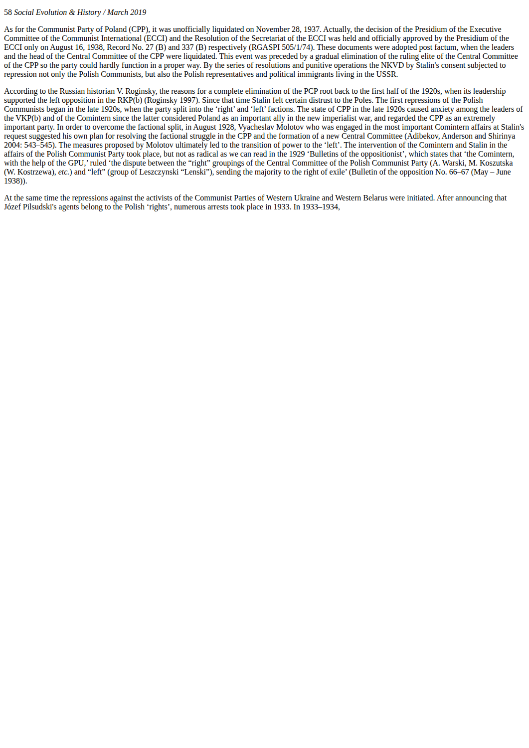58 Social Evolution & History / March 2019
As for the Communist Party of Poland (CPP), it was unofficially liquidated on November 28, 1937. Actually, the decision of the Presidium of the Executive Committee of the Communist International (ECCI) and the Resolution of the Secretariat of the ECCI was held and officially approved by the Presidium of the ECCI only on August 16, 1938, Record No. 27 (B) and 337 (B) respectively (RGASPI 505/1/74). These documents were adopted post factum, when the leaders and the head of the Central Committee of the CPP were liquidated. This event was preceded by a gradual elimination of the ruling elite of the Central Committee of the CPP so the party could hardly function in a proper way. By the series of resolutions and punitive operations the NKVD by Stalin's consent subjected to repression not only the Polish Communists, but also the Polish representatives and political immigrants living in the USSR.
According to the Russian historian V. Roginsky, the reasons for a complete elimination of the PCP root back to the first half of the 1920s, when its leadership supported the left opposition in the RKP(b) (Roginsky 1997). Since that time Stalin felt certain distrust to the Poles. The first repressions of the Polish Communists began in the late 1920s, when the party split into the ‘right’ and ‘left’ factions. The state of CPP in the late 1920s caused anxiety among the leaders of the VKP(b) and of the Comintern since the latter considered Poland as an important ally in the new imperialist war, and regarded the CPP as an extremely important party. In order to overcome the factional split, in August 1928, Vyacheslav Molotov who was engaged in the most important Comintern affairs at Stalin's request suggested his own plan for resolving the factional struggle in the CPP and the formation of a new Central Committee (Adibekov, Anderson and Shirinya 2004: 543–545). The measures proposed by Molotov ultimately led to the transition of power to the ‘left’. The intervention of the Comintern and Stalin in the affairs of the Polish Communist Party took place, but not as radical as we can read in the 1929 ‘Bulletins of the oppositionist’, which states that ‘the Comintern, with the help of the GPU,’ ruled ‘the dispute between the “right” groupings of the Central Committee of the Polish Communist Party (A. Warski, M. Koszutska (W. Kostrzewa), etc.) and “left” (group of Leszczynski “Lenski”), sending the majority to the right of exile’ (Bulletin of the opposition No. 66–67 (May – June 1938)).
At the same time the repressions against the activists of the Communist Parties of Western Ukraine and Western Belarus were initiated. After announcing that Józef Pilsudski's agents belong to the Polish ‘rights’, numerous arrests took place in 1933. In 1933–1934,